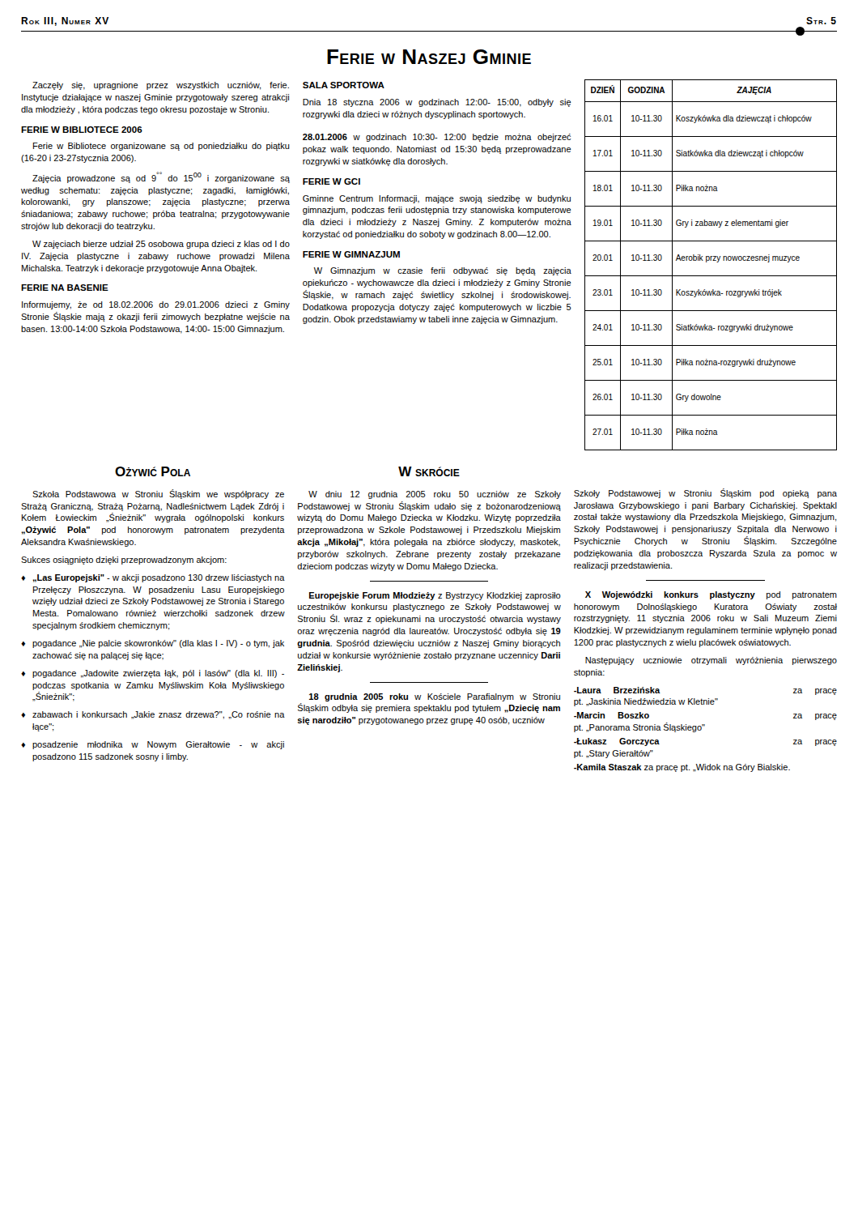Rok III, Numer XV
Str. 5
Ferie w Naszej Gminie
Zaczęły się, upragnione przez wszystkich uczniów, ferie. Instytucje działające w naszej Gminie przygotowały szereg atrakcji dla młodzieży , która podczas tego okresu pozostaje w Stroniu.
Ferie w Bibliotece 2006
Ferie w Bibliotece organizowane są od poniedziałku do piątku (16-20 i 23-27stycznia 2006).
Zajęcia prowadzone są od 9°° do 1500 i zorganizowane są według schematu: zajęcia plastyczne; zagadki, łamigłówki, kolorowanki, gry planszowe; zajęcia plastyczne; przerwa śniadaniowa; zabawy ruchowe; próba teatralna; przygotowywanie strojów lub dekoracji do teatrzyku.
W zajęciach bierze udział 25 osobowa grupa dzieci z klas od I do IV. Zajęcia plastyczne i zabawy ruchowe prowadzi Milena Michalska. Teatrzyk i dekoracje przygotowuje Anna Obajtek.
Ferie na basenie
Informujemy, że od 18.02.2006 do 29.01.2006 dzieci z Gminy Stronie Śląskie mają z okazji ferii zimowych bezpłatne wejście na basen. 13:00-14:00 Szkoła Podstawowa, 14:00- 15:00 Gimnazjum.
Sala sportowa
Dnia 18 styczna 2006 w godzinach 12:00- 15:00, odbyły się rozgrywki dla dzieci w różnych dyscyplinach sportowych.
28.01.2006 w godzinach 10:30- 12:00 będzie można obejrzeć pokaz walk tequondo. Natomiast od 15:30 będą przeprowadzane rozgrywki w siatkówkę dla dorosłych.
Ferie w GCI
Gminne Centrum Informacji, mające swoją siedzibę w budynku gimnazjum, podczas ferii udostępnia trzy stanowiska komputerowe dla dzieci i młodzieży z Naszej Gminy. Z komputerów można korzystać od poniedziałku do soboty w godzinach 8.00—12.00.
Ferie w Gimnazjum
W Gimnazjum w czasie ferii odbywać się będą zajęcia opiekuńczo - wychowawcze dla dzieci i młodzieży z Gminy Stronie Śląskie, w ramach zajęć świetlicy szkolnej i środowiskowej. Dodatkowa propozycja dotyczy zajęć komputerowych w liczbie 5 godzin. Obok przedstawiamy w tabeli inne zajęcia w Gimnazjum.
| DZIEŃ | GODZINA | ZAJĘCIA |
| --- | --- | --- |
| 16.01 | 10-11.30 | Koszykówka dla dziewcząt i chłopców |
| 17.01 | 10-11.30 | Siatkówka dla dziewcząt i chłopców |
| 18.01 | 10-11.30 | Piłka nożna |
| 19.01 | 10-11.30 | Gry i zabawy z elementami gier |
| 20.01 | 10-11.30 | Aerobik przy nowoczesnej muzyce |
| 23.01 | 10-11.30 | Koszykówka- rozgrywki trójek |
| 24.01 | 10-11.30 | Siatkówka- rozgrywki drużynowe |
| 25.01 | 10-11.30 | Piłka nożna-rozgrywki drużynowe |
| 26.01 | 10-11.30 | Gry dowolne |
| 27.01 | 10-11.30 | Piłka nożna |
Ożywić Pola
Szkoła Podstawowa w Stroniu Śląskim we współpracy ze Strażą Graniczną, Strażą Pożarną, Nadleśnictwem Lądek Zdrój i Kołem Łowieckim „Śnieżnik" wygrała ogólnopolski konkurs „Ożywić Pola" pod honorowym patronatem prezydenta Aleksandra Kwaśniewskiego.
Sukces osiągnięto dzięki przeprowadzonym akcjom:
„Las Europejski" - w akcji posadzono 130 drzew liściastych na Przełęczy Płoszczyna. W posadzeniu Lasu Europejskiego wzięły udział dzieci ze Szkoły Podstawowej ze Stronia i Starego Mesta. Pomalowano również wierzchołki sadzonek drzew specjalnym środkiem chemicznym;
pogadance „Nie palcie skowronków" (dla klas I - IV) - o tym, jak zachować się na palącej się łące;
pogadance „Jadowite zwierzęta łąk, pól i lasów" (dla kl. III) - podczas spotkania w Zamku Myśliwskim Koła Myśliwskiego „Śnieżnik";
zabawach i konkursach „Jakie znasz drzewa?", „Co rośnie na łące";
posadzenie młodnika w Nowym Gierałtowie - w akcji posadzono 115 sadzonek sosny i limby.
W skrócie
W dniu 12 grudnia 2005 roku 50 uczniów ze Szkoły Podstawowej w Stroniu Śląskim udało się z bożonarodzeniową wizytą do Domu Małego Dziecka w Kłodzku. Wizytę poprzedziła przeprowadzona w Szkole Podstawowej i Przedszkolu Miejskim akcja „Mikołaj", która polegała na zbiórce słodyczy, maskotek, przyborów szkolnych. Zebrane prezenty zostały przekazane dzieciom podczas wizyty w Domu Małego Dziecka.
Europejskie Forum Młodzieży z Bystrzycy Kłodzkiej zaprosiło uczestników konkursu plastycznego ze Szkoły Podstawowej w Stroniu Śl. wraz z opiekunami na uroczystość otwarcia wystawy oraz wręczenia nagród dla laureatów. Uroczystość odbyła się 19 grudnia. Spośród dziewięciu uczniów z Naszej Gminy biorących udział w konkursie wyróżnienie zostało przyznane uczennicy Darii Zielińskiej.
18 grudnia 2005 roku w Kościele Parafialnym w Stroniu Śląskim odbyła się premiera spektaklu pod tytułem „Dziecię nam się narodziło" przygotowanego przez grupę 40 osób, uczniów
Szkoły Podstawowej w Stroniu Śląskim pod opieką pana Jarosława Grzybowskiego i pani Barbary Cichańskiej. Spektakl został także wystawiony dla Przedszkola Miejskiego, Gimnazjum, Szkoły Podstawowej i pensjonariuszy Szpitala dla Nerwowo i Psychicznie Chorych w Stroniu Śląskim. Szczególne podziękowania dla proboszcza Ryszarda Szula za pomoc w realizacji przedstawienia.
X Wojewódzki konkurs plastyczny pod patronatem honorowym Dolnośląskiego Kuratora Oświaty został rozstrzygnięty. 11 stycznia 2006 roku w Sali Muzeum Ziemi Kłodzkiej. W przewidzianym regulaminem terminie wpłynęło ponad 1200 prac plastycznych z wielu placówek oświatowych.
Następujący uczniowie otrzymali wyróżnienia pierwszego stopnia:
-Laura Brzezińska za pracę
pt. „Jaskinia Niedźwiedzia w Kletnie"
-Marcin Boszko za pracę
pt. „Panorama Stronia Śląskiego"
-Łukasz Gorczyca za pracę
pt. „Stary Gierałtów"
-Kamila Staszak za pracę pt. „Widok na Góry Bialskie.